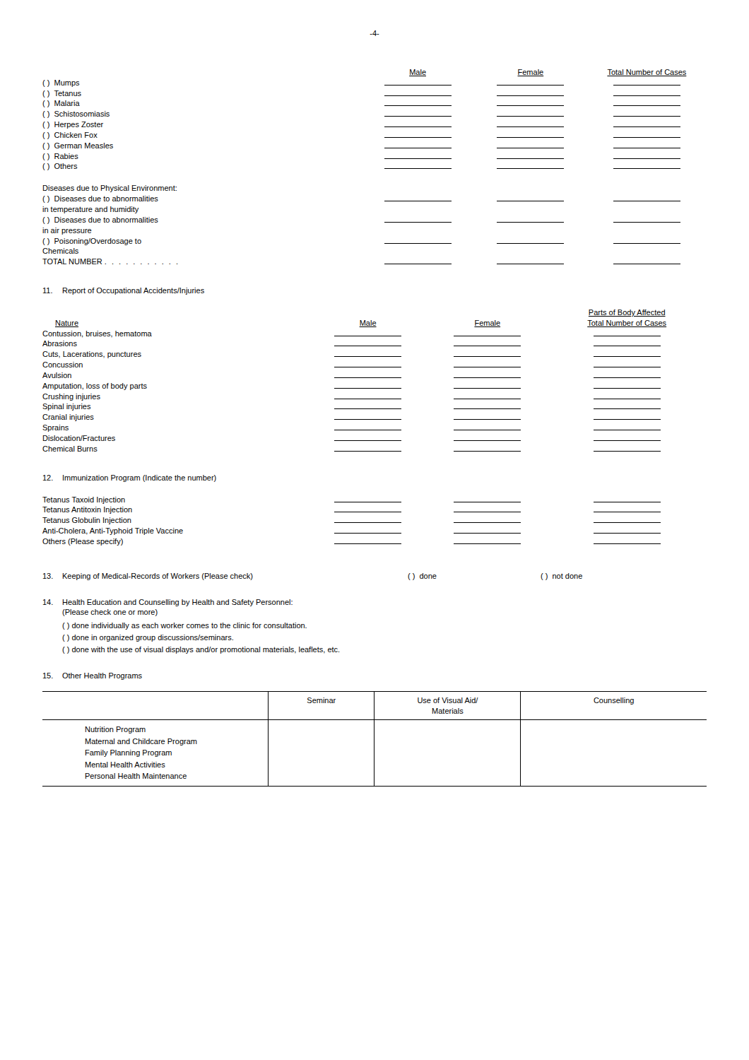-4-
| | Male | Female | Total Number of Cases |
| ( ) Mumps | | | |
| ( ) Tetanus | | | |
| ( ) Malaria | | | |
| ( ) Schistosomiasis | | | |
| ( ) Herpes Zoster | | | |
| ( ) Chicken Fox | | | |
| ( ) German Measles | | | |
| ( ) Rabies | | | |
| ( ) Others | | | |
| Diseases due to Physical Environment: | | | |
| ( ) Diseases due to abnormalities | | | |
| in temperature and humidity | | | |
| ( ) Diseases due to abnormalities | | | |
| in air pressure | | | |
| ( ) Poisoning/Overdosage to | | | |
| Chemicals | | | |
| TOTAL NUMBER . . . . . . . . . . . | | | |
11. Report of Occupational Accidents/Injuries
| | | | Parts of Body Affected |
| Nature | Male | Female | Total Number of Cases |
| Contussion, bruises, hematoma | | | |
| Abrasions | | | |
| Cuts, Lacerations, punctures | | | |
| Concussion | | | |
| Avulsion | | | |
| Amputation, loss of body parts | | | |
| Crushing injuries | | | |
| Spinal injuries | | | |
| Cranial injuries | | | |
| Sprains | | | |
| Dislocation/Fractures | | | |
| Chemical Burns | | | |
12. Immunization Program (Indicate the number)
| Tetanus Taxoid Injection | | | |
| Tetanus Antitoxin Injection | | | |
| Tetanus Globulin Injection | | | |
| Anti-Cholera, Anti-Typhoid Triple Vaccine | | | |
| Others (Please specify) | | | |
| 13. Keeping of Medical-Records of Workers (Please check) | ( ) done | ( ) not done |
14. Health Education and Counselling by Health and Safety Personnel:
(Please check one or more)
( ) done individually as each worker comes to the clinic for consultation.
( ) done in organized group discussions/seminars.
( ) done with the use of visual displays and/or promotional materials, leaflets, etc.
15. Other Health Programs
| | Seminar | Use of Visual Aid/ Materials | Counselling |
| --- | --- | --- | --- |
| Nutrition Program Maternal and Childcare Program Family Planning Program Mental Health Activities Personal Health Maintenance | | | |